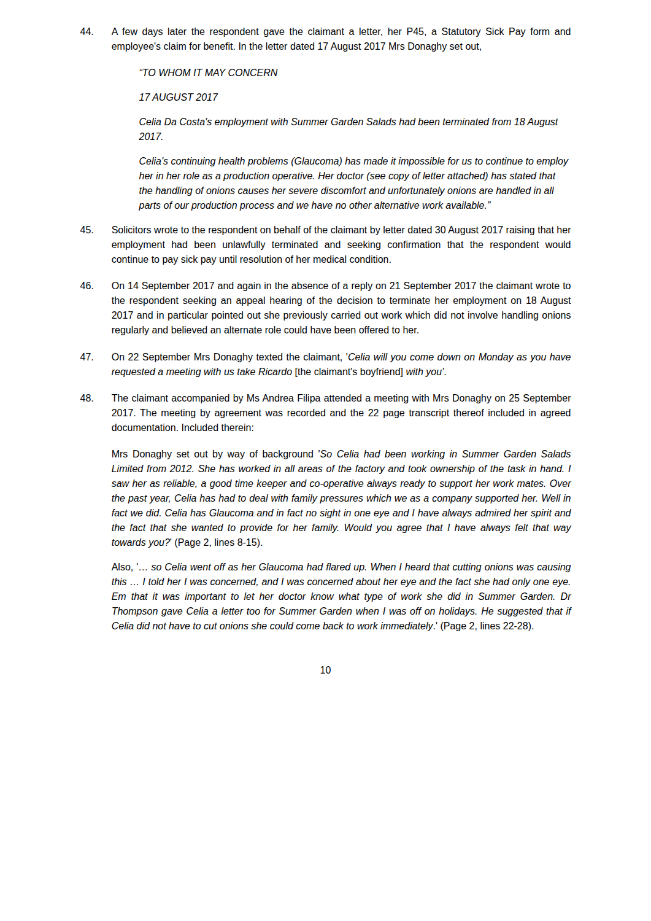44.
A few days later the respondent gave the claimant a letter, her P45, a Statutory Sick Pay form and employee's claim for benefit. In the letter dated 17 August 2017 Mrs Donaghy set out,
“TO WHOM IT MAY CONCERN
17 AUGUST 2017
Celia Da Costa's employment with Summer Garden Salads had been terminated from 18 August 2017.
Celia's continuing health problems (Glaucoma) has made it impossible for us to continue to employ her in her role as a production operative. Her doctor (see copy of letter attached) has stated that the handling of onions causes her severe discomfort and unfortunately onions are handled in all parts of our production process and we have no other alternative work available.”
45.
Solicitors wrote to the respondent on behalf of the claimant by letter dated 30 August 2017 raising that her employment had been unlawfully terminated and seeking confirmation that the respondent would continue to pay sick pay until resolution of her medical condition.
46.
On 14 September 2017 and again in the absence of a reply on 21 September 2017 the claimant wrote to the respondent seeking an appeal hearing of the decision to terminate her employment on 18 August 2017 and in particular pointed out she previously carried out work which did not involve handling onions regularly and believed an alternate role could have been offered to her.
47.
On 22 September Mrs Donaghy texted the claimant, 'Celia will you come down on Monday as you have requested a meeting with us take Ricardo [the claimant's boyfriend] with you'.
48.
The claimant accompanied by Ms Andrea Filipa attended a meeting with Mrs Donaghy on 25 September 2017. The meeting by agreement was recorded and the 22 page transcript thereof included in agreed documentation. Included therein:
Mrs Donaghy set out by way of background 'So Celia had been working in Summer Garden Salads Limited from 2012. She has worked in all areas of the factory and took ownership of the task in hand. I saw her as reliable, a good time keeper and co-operative always ready to support her work mates. Over the past year, Celia has had to deal with family pressures which we as a company supported her. Well in fact we did. Celia has Glaucoma and in fact no sight in one eye and I have always admired her spirit and the fact that she wanted to provide for her family. Would you agree that I have always felt that way towards you?' (Page 2, lines 8-15).
Also, '… so Celia went off as her Glaucoma had flared up. When I heard that cutting onions was causing this … I told her I was concerned, and I was concerned about her eye and the fact she had only one eye. Em that it was important to let her doctor know what type of work she did in Summer Garden. Dr Thompson gave Celia a letter too for Summer Garden when I was off on holidays. He suggested that if Celia did not have to cut onions she could come back to work immediately.' (Page 2, lines 22-28).
10